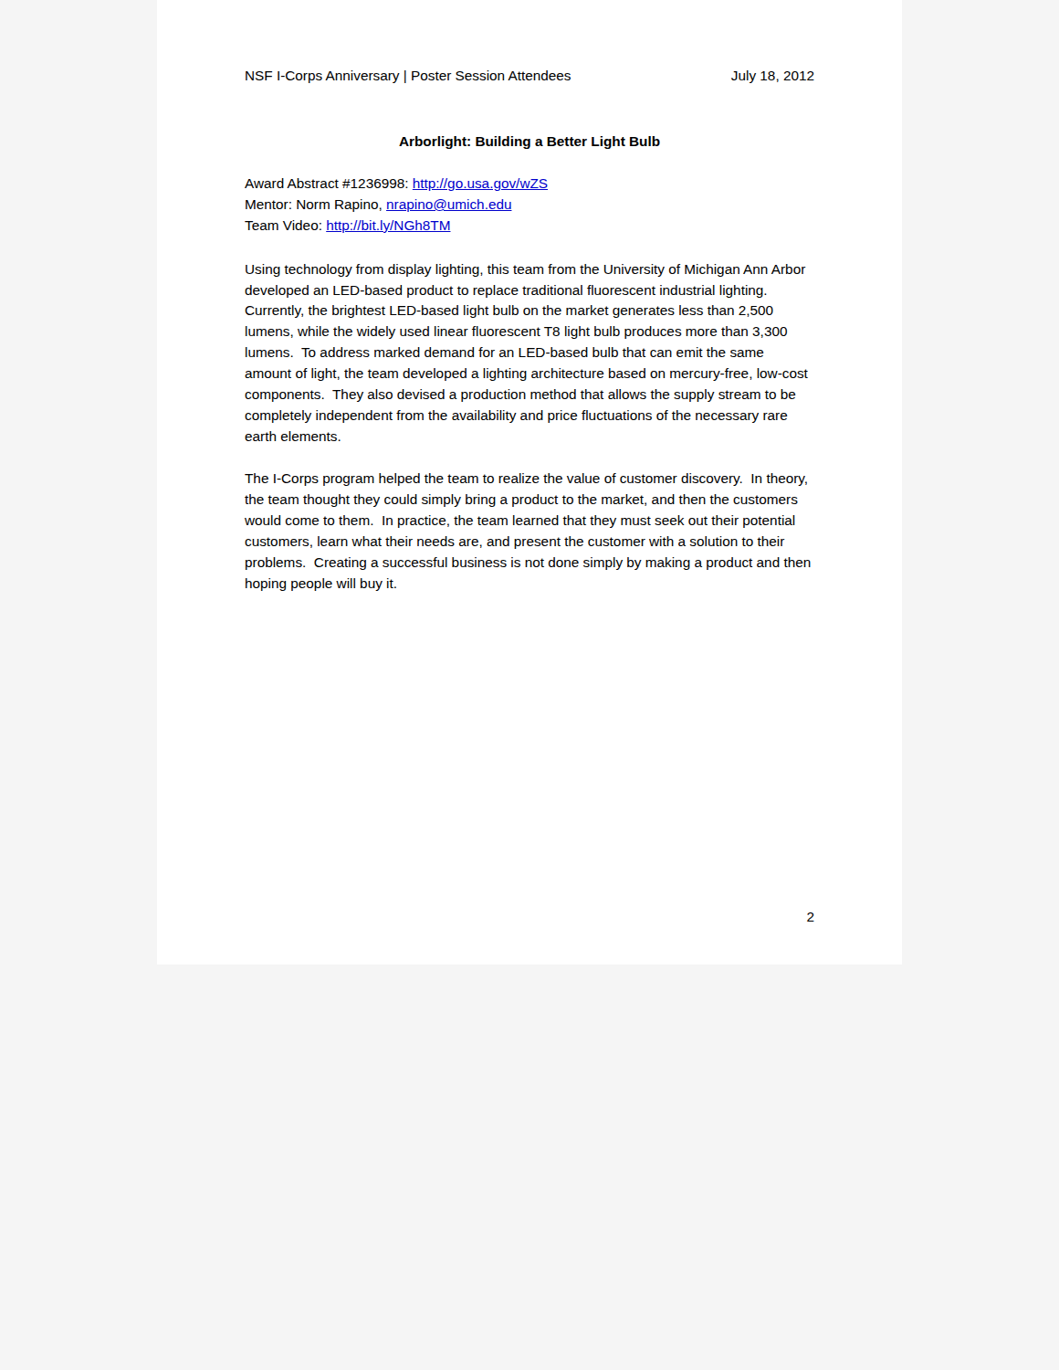NSF I-Corps Anniversary | Poster Session Attendees
July 18, 2012
Arborlight: Building a Better Light Bulb
Award Abstract #1236998: http://go.usa.gov/wZS
Mentor: Norm Rapino, nrapino@umich.edu
Team Video: http://bit.ly/NGh8TM
Using technology from display lighting, this team from the University of Michigan Ann Arbor developed an LED-based product to replace traditional fluorescent industrial lighting. Currently, the brightest LED-based light bulb on the market generates less than 2,500 lumens, while the widely used linear fluorescent T8 light bulb produces more than 3,300 lumens. To address marked demand for an LED-based bulb that can emit the same amount of light, the team developed a lighting architecture based on mercury-free, low-cost components. They also devised a production method that allows the supply stream to be completely independent from the availability and price fluctuations of the necessary rare earth elements.
The I-Corps program helped the team to realize the value of customer discovery. In theory, the team thought they could simply bring a product to the market, and then the customers would come to them. In practice, the team learned that they must seek out their potential customers, learn what their needs are, and present the customer with a solution to their problems. Creating a successful business is not done simply by making a product and then hoping people will buy it.
2